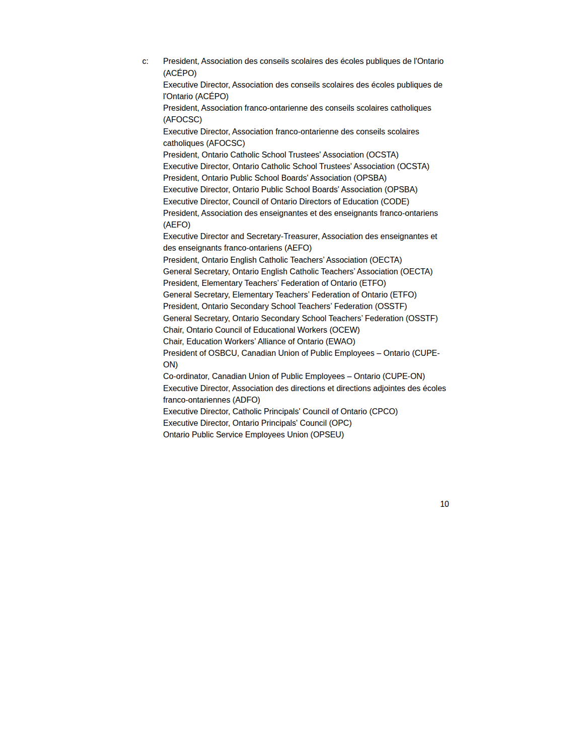c:
President, Association des conseils scolaires des écoles publiques de l'Ontario (ACÉPO)
Executive Director, Association des conseils scolaires des écoles publiques de l'Ontario (ACÉPO)
President, Association franco-ontarienne des conseils scolaires catholiques (AFOCSC)
Executive Director, Association franco-ontarienne des conseils scolaires catholiques (AFOCSC)
President, Ontario Catholic School Trustees' Association (OCSTA)
Executive Director, Ontario Catholic School Trustees' Association (OCSTA)
President, Ontario Public School Boards' Association (OPSBA)
Executive Director, Ontario Public School Boards' Association (OPSBA)
Executive Director, Council of Ontario Directors of Education (CODE)
President, Association des enseignantes et des enseignants franco-ontariens (AEFO)
Executive Director and Secretary-Treasurer, Association des enseignantes et des enseignants franco-ontariens (AEFO)
President, Ontario English Catholic Teachers’ Association (OECTA)
General Secretary, Ontario English Catholic Teachers’ Association (OECTA)
President, Elementary Teachers’ Federation of Ontario (ETFO)
General Secretary, Elementary Teachers’ Federation of Ontario (ETFO)
President, Ontario Secondary School Teachers’ Federation (OSSTF)
General Secretary, Ontario Secondary School Teachers’ Federation (OSSTF)
Chair, Ontario Council of Educational Workers (OCEW)
Chair, Education Workers’ Alliance of Ontario (EWAO)
President of OSBCU, Canadian Union of Public Employees – Ontario (CUPE-ON)
Co-ordinator, Canadian Union of Public Employees – Ontario (CUPE-ON)
Executive Director, Association des directions et directions adjointes des écoles franco-ontariennes (ADFO)
Executive Director, Catholic Principals' Council of Ontario (CPCO)
Executive Director, Ontario Principals' Council (OPC)
Ontario Public Service Employees Union (OPSEU)
10